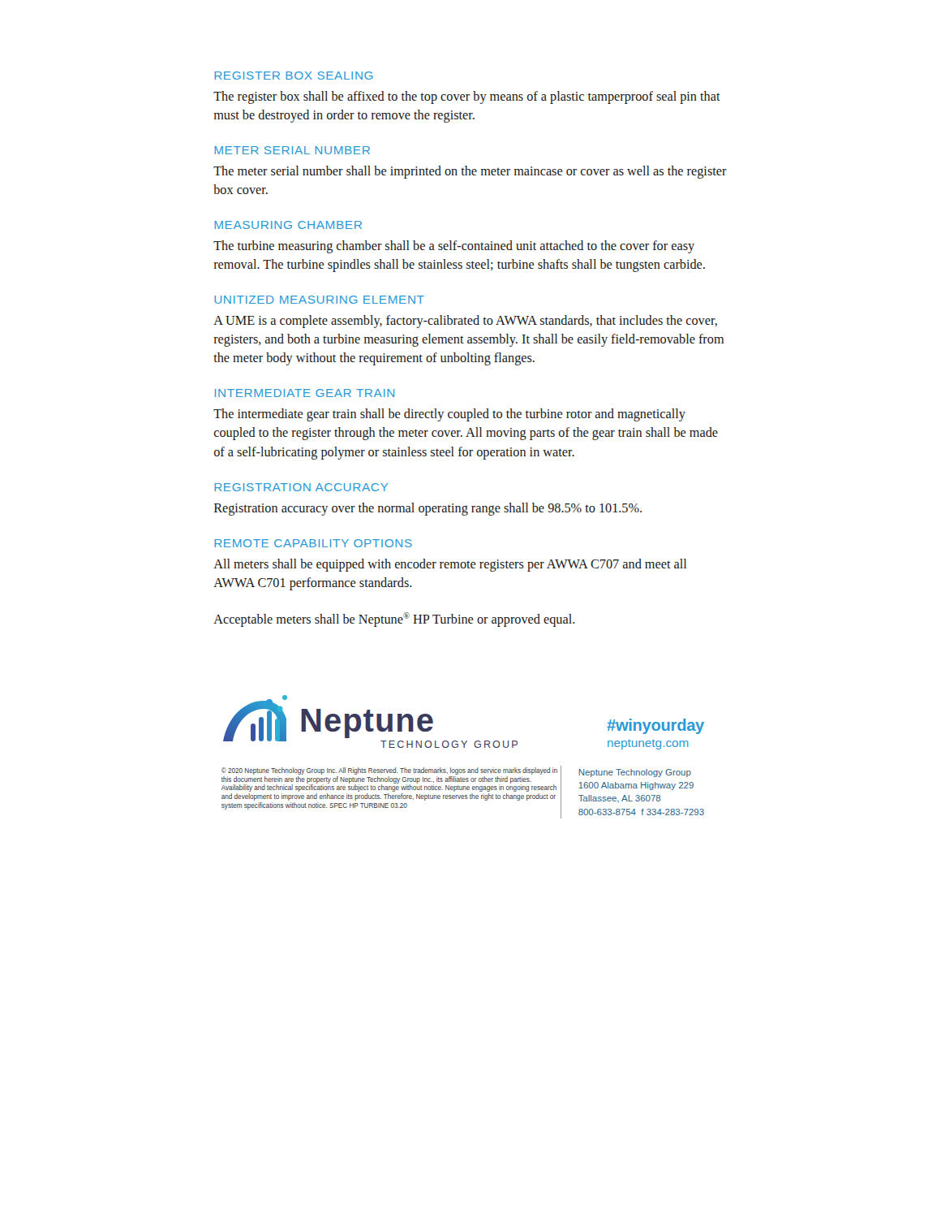REGISTER BOX SEALING
The register box shall be affixed to the top cover by means of a plastic tamperproof seal pin that must be destroyed in order to remove the register.
METER SERIAL NUMBER
The meter serial number shall be imprinted on the meter maincase or cover as well as the register box cover.
MEASURING CHAMBER
The turbine measuring chamber shall be a self-contained unit attached to the cover for easy removal. The turbine spindles shall be stainless steel; turbine shafts shall be tungsten carbide.
UNITIZED MEASURING ELEMENT
A UME is a complete assembly, factory-calibrated to AWWA standards, that includes the cover, registers, and both a turbine measuring element assembly. It shall be easily field-removable from the meter body without the requirement of unbolting flanges.
INTERMEDIATE GEAR TRAIN
The intermediate gear train shall be directly coupled to the turbine rotor and magnetically coupled to the register through the meter cover. All moving parts of the gear train shall be made of a self-lubricating polymer or stainless steel for operation in water.
REGISTRATION ACCURACY
Registration accuracy over the normal operating range shall be 98.5% to 101.5%.
REMOTE CAPABILITY OPTIONS
All meters shall be equipped with encoder remote registers per AWWA C707 and meet all AWWA C701 performance standards.
Acceptable meters shall be Neptune® HP Turbine or approved equal.
Neptune TECHNOLOGY GROUP
#winyourday neptunetg.com
© 2020 Neptune Technology Group Inc. All Rights Reserved. The trademarks, logos and service marks displayed in this document herein are the property of Neptune Technology Group Inc., its affiliates or other third parties. Availability and technical specifications are subject to change without notice. Neptune engages in ongoing research and development to improve and enhance its products. Therefore, Neptune reserves the right to change product or system specifications without notice. SPEC HP TURBINE 03.20
Neptune Technology Group
1600 Alabama Highway 229
Tallassee, AL 36078
800-633-8754 f 334-283-7293